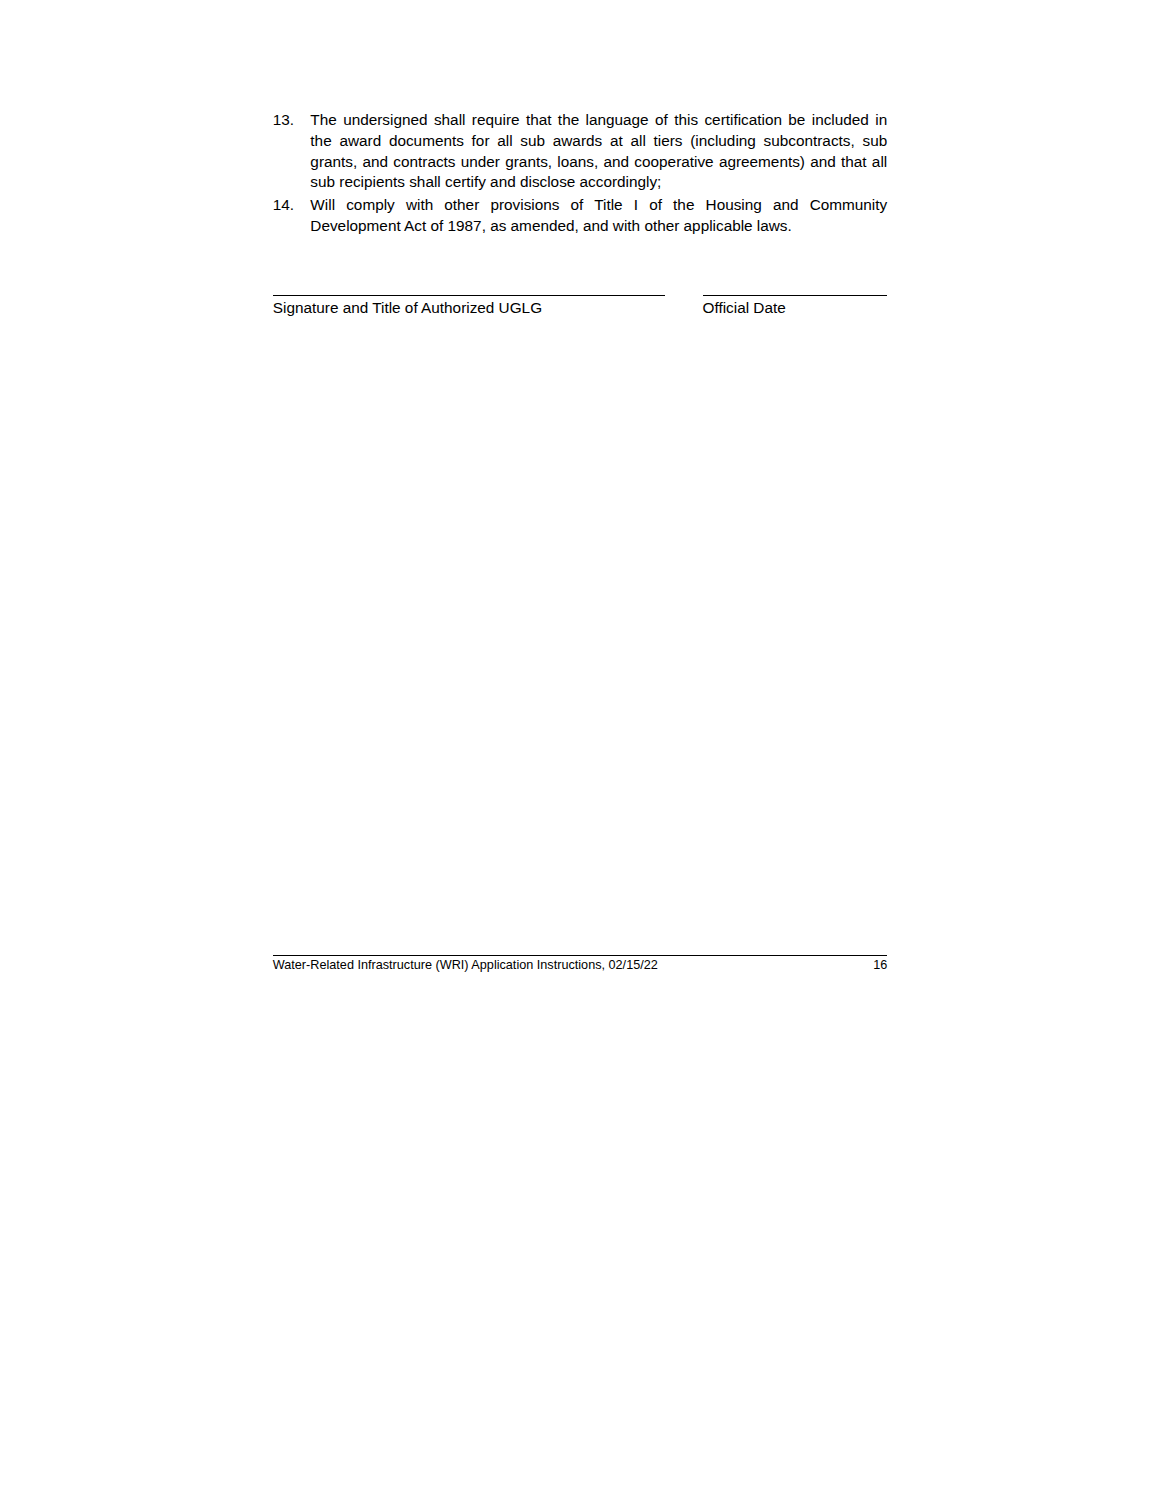13. The undersigned shall require that the language of this certification be included in the award documents for all sub awards at all tiers (including subcontracts, sub grants, and contracts under grants, loans, and cooperative agreements) and that all sub recipients shall certify and disclose accordingly;
14. Will comply with other provisions of Title I of the Housing and Community Development Act of 1987, as amended, and with other applicable laws.
Signature and Title of Authorized UGLG
Official Date
Water-Related Infrastructure (WRI) Application Instructions, 02/15/22 16